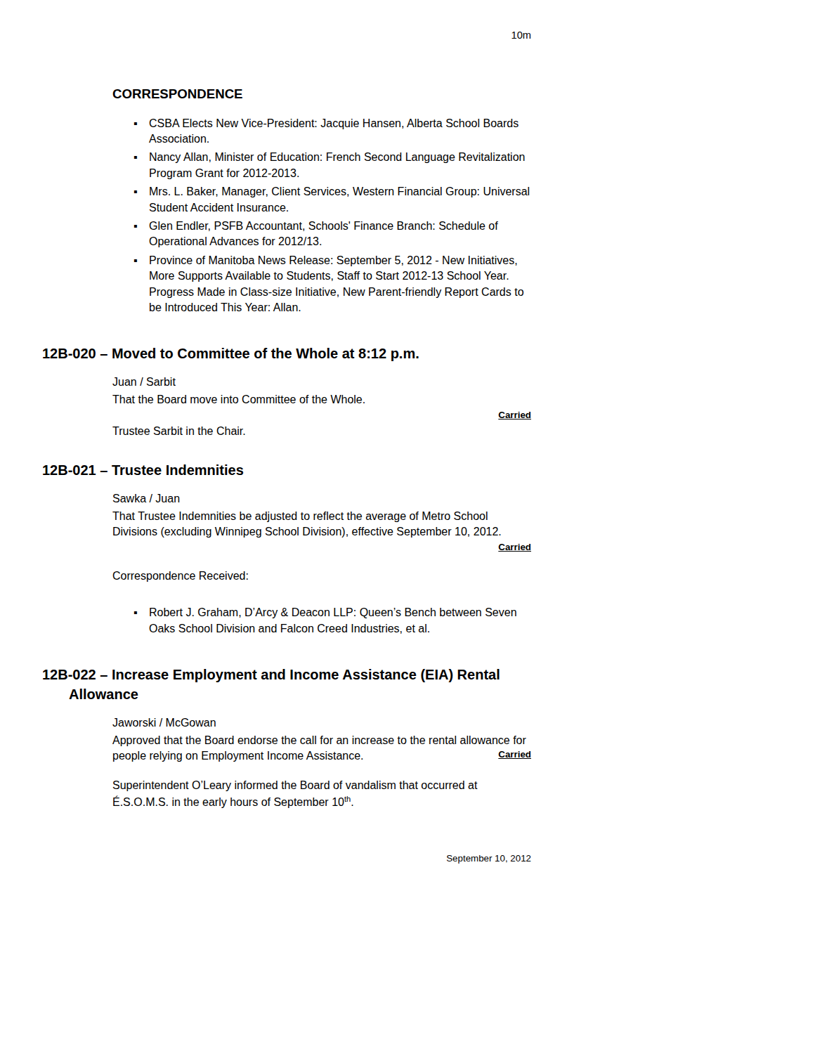10m
CORRESPONDENCE
CSBA Elects New Vice-President: Jacquie Hansen, Alberta School Boards Association.
Nancy Allan, Minister of Education: French Second Language Revitalization Program Grant for 2012-2013.
Mrs. L. Baker, Manager, Client Services, Western Financial Group: Universal Student Accident Insurance.
Glen Endler, PSFB Accountant, Schools' Finance Branch: Schedule of Operational Advances for 2012/13.
Province of Manitoba News Release: September 5, 2012 - New Initiatives, More Supports Available to Students, Staff to Start 2012-13 School Year. Progress Made in Class-size Initiative, New Parent-friendly Report Cards to be Introduced This Year: Allan.
12B-020 – Moved to Committee of the Whole at 8:12 p.m.
Juan / Sarbit
That the Board move into Committee of the Whole.
Carried
Trustee Sarbit in the Chair.
12B-021 – Trustee Indemnities
Sawka / Juan
That Trustee Indemnities be adjusted to reflect the average of Metro School Divisions (excluding Winnipeg School Division), effective September 10, 2012.
Carried
Correspondence Received:
Robert J. Graham, D’Arcy & Deacon LLP: Queen’s Bench between Seven Oaks School Division and Falcon Creed Industries, et al.
12B-022 – Increase Employment and Income Assistance (EIA) RentalAllowance
Jaworski / McGowan
Approved that the Board endorse the call for an increase to the rental allowance for people relying on Employment Income Assistance. Carried
Superintendent O’Leary informed the Board of vandalism that occurred at É.S.O.M.S. in the early hours of September 10th.
September 10, 2012